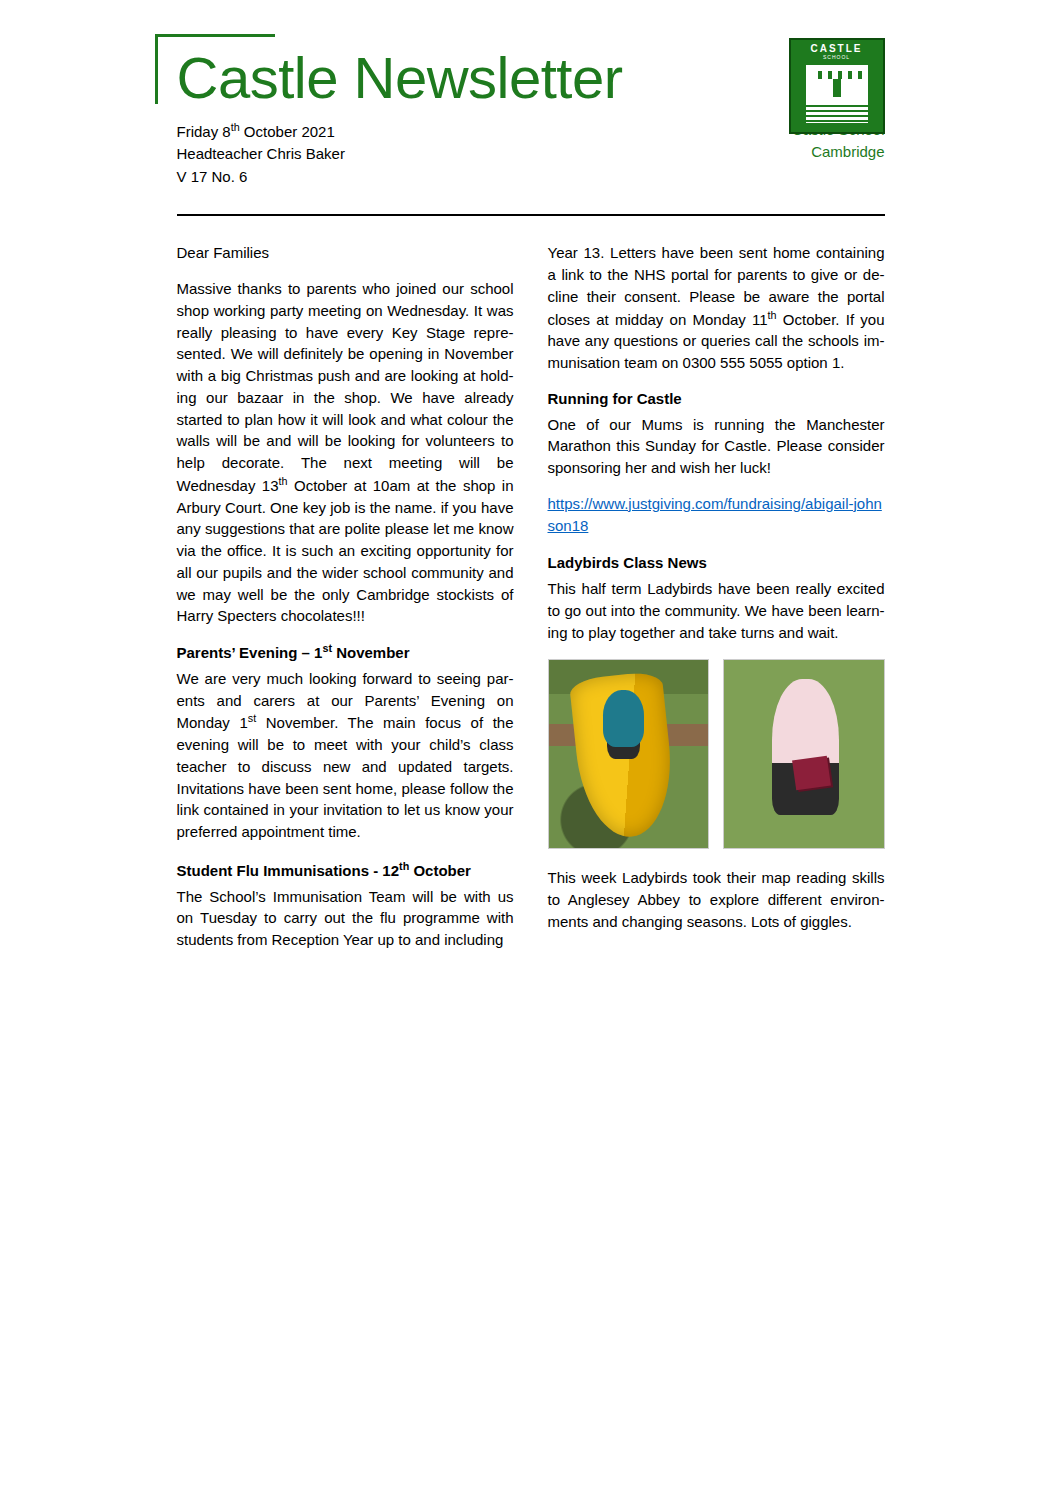CASTLE
SCHOOL
Castle Newsletter
Friday 8th October 2021
Headteacher Chris Baker
V 17 No. 6
Castle School
Cambridge
Dear Families
Massive thanks to parents who joined our school shop working party meeting on Wednesday. It was really pleasing to have every Key Stage represented. We will definitely be opening in November with a big Christmas push and are looking at holding our bazaar in the shop. We have already started to plan how it will look and what colour the walls will be and will be looking for volunteers to help decorate. The next meeting will be Wednesday 13th October at 10am at the shop in Arbury Court. One key job is the name. if you have any suggestions that are polite please let me know via the office. It is such an exciting opportunity for all our pupils and the wider school community and we may well be the only Cambridge stockists of Harry Specters chocolates!!!
Parents’ Evening – 1st November
We are very much looking forward to seeing parents and carers at our Parents’ Evening on Monday 1st November. The main focus of the evening will be to meet with your child’s class teacher to discuss new and updated targets. Invitations have been sent home, please follow the link contained in your invitation to let us know your preferred appointment time.
Student Flu Immunisations - 12th October
The School’s Immunisation Team will be with us on Tuesday to carry out the flu programme with students from Reception Year up to and including
Year 13. Letters have been sent home containing a link to the NHS portal for parents to give or decline their consent. Please be aware the portal closes at midday on Monday 11th October. If you have any questions or queries call the schools immunisation team on 0300 555 5055 option 1.
Running for Castle
One of our Mums is running the Manchester Marathon this Sunday for Castle. Please consider sponsoring her and wish her luck!
https://www.justgiving.com/fundraising/abigail-johnson18
Ladybirds Class News
This half term Ladybirds have been really excited to go out into the community. We have been learning to play together and take turns and wait.
Pupil on a yellow slide
Pupil holding a booklet outdoors
This week Ladybirds took their map reading skills to Anglesey Abbey to explore different environments and changing seasons. Lots of giggles.